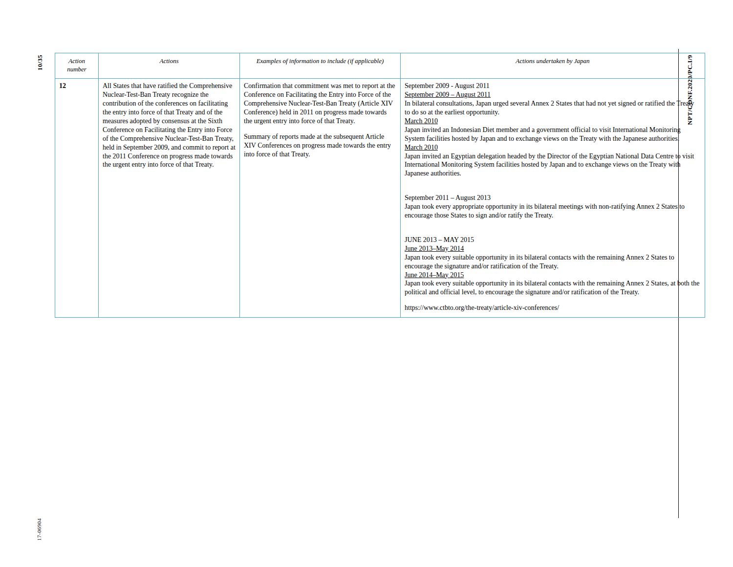10/35
NPT/CONF.2020/PC.I/9
17-06904
| Action number | Actions | Examples of information to include (if applicable) | Actions undertaken by Japan |
| --- | --- | --- | --- |
| 12 | All States that have ratified the Comprehensive Nuclear-Test-Ban Treaty recognize the contribution of the conferences on facilitating the entry into force of that Treaty and of the measures adopted by consensus at the Sixth Conference on Facilitating the Entry into Force of the Comprehensive Nuclear-Test-Ban Treaty, held in September 2009, and commit to report at the 2011 Conference on progress made towards the urgent entry into force of that Treaty. | Confirmation that commitment was met to report at the Conference on Facilitating the Entry into Force of the Comprehensive Nuclear-Test-Ban Treaty (Article XIV Conference) held in 2011 on progress made towards the urgent entry into force of that Treaty. Summary of reports made at the subsequent Article XIV Conferences on progress made towards the entry into force of that Treaty. | September 2009 - August 2011 September 2009 – August 2011 In bilateral consultations, Japan urged several Annex 2 States that had not yet signed or ratified the Treaty to do so at the earliest opportunity. March 2010 Japan invited an Indonesian Diet member and a government official to visit International Monitoring System facilities hosted by Japan and to exchange views on the Treaty with the Japanese authorities. March 2010 Japan invited an Egyptian delegation headed by the Director of the Egyptian National Data Centre to visit International Monitoring System facilities hosted by Japan and to exchange views on the Treaty with Japanese authorities. September 2011 – August 2013 Japan took every appropriate opportunity in its bilateral meetings with non-ratifying Annex 2 States to encourage those States to sign and/or ratify the Treaty. June 2013 – May 2015 June 2013–May 2014 Japan took every suitable opportunity in its bilateral contacts with the remaining Annex 2 States to encourage the signature and/or ratification of the Treaty. June 2014–May 2015 Japan took every suitable opportunity in its bilateral contacts with the remaining Annex 2 States, at both the political and official level, to encourage the signature and/or ratification of the Treaty. https://www.ctbto.org/the-treaty/article-xiv-conferences/ |